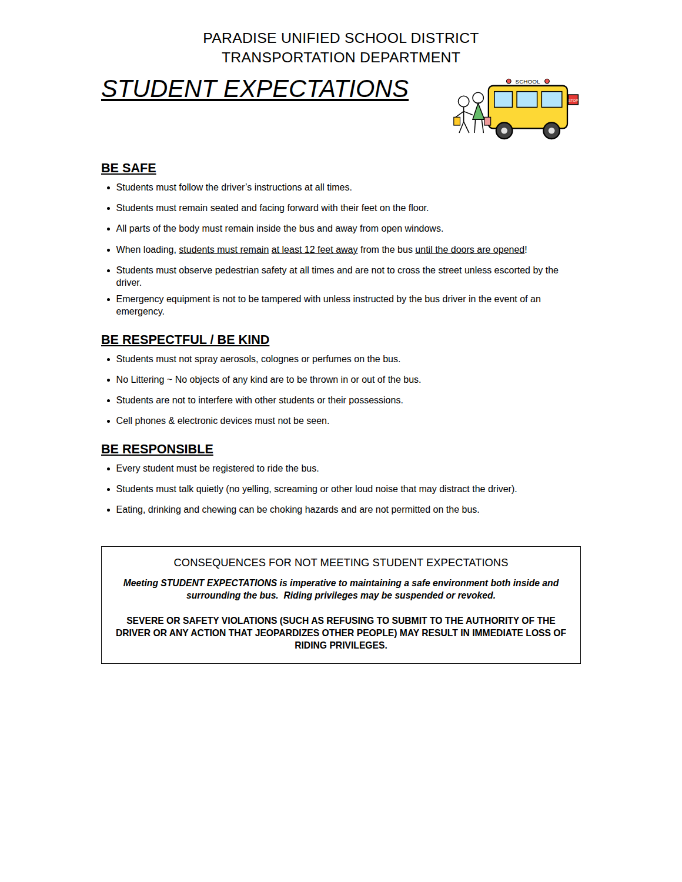PARADISE UNIFIED SCHOOL DISTRICT
TRANSPORTATION DEPARTMENT
STUDENT EXPECTATIONS
BE SAFE
Students must follow the driver’s instructions at all times.
Students must remain seated and facing forward with their feet on the floor.
All parts of the body must remain inside the bus and away from open windows.
When loading, students must remain at least 12 feet away from the bus until the doors are opened!
Students must observe pedestrian safety at all times and are not to cross the street unless escorted by the driver.
Emergency equipment is not to be tampered with unless instructed by the bus driver in the event of an emergency.
BE RESPECTFUL / BE KIND
Students must not spray aerosols, colognes or perfumes on the bus.
No Littering ~ No objects of any kind are to be thrown in or out of the bus.
Students are not to interfere with other students or their possessions.
Cell phones & electronic devices must not be seen.
BE RESPONSIBLE
Every student must be registered to ride the bus.
Students must talk quietly (no yelling, screaming or other loud noise that may distract the driver).
Eating, drinking and chewing can be choking hazards and are not permitted on the bus.
CONSEQUENCES FOR NOT MEETING STUDENT EXPECTATIONS
Meeting STUDENT EXPECTATIONS is imperative to maintaining a safe environment both inside and surrounding the bus. Riding privileges may be suspended or revoked.
SEVERE OR SAFETY VIOLATIONS (SUCH AS REFUSING TO SUBMIT TO THE AUTHORITY OF THE DRIVER OR ANY ACTION THAT JEOPARDIZES OTHER PEOPLE) MAY RESULT IN IMMEDIATE LOSS OF RIDING PRIVILEGES.